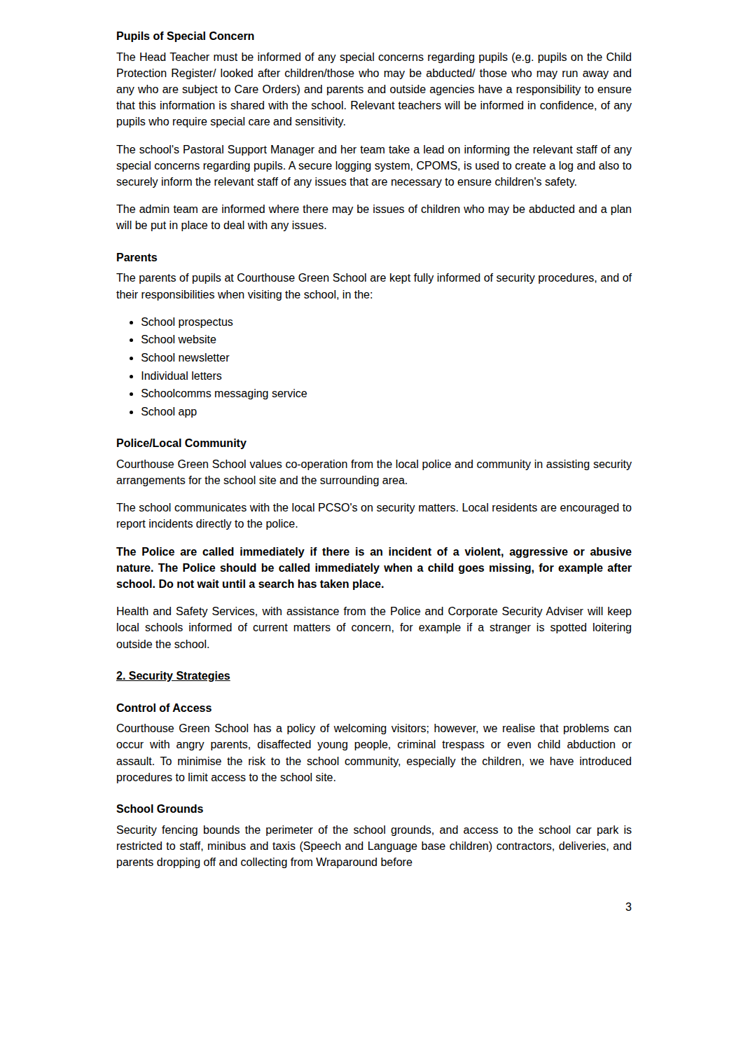Pupils of Special Concern
The Head Teacher must be informed of any special concerns regarding pupils (e.g. pupils on the Child Protection Register/ looked after children/those who may be abducted/ those who may run away and any who are subject to Care Orders) and parents and outside agencies have a responsibility to ensure that this information is shared with the school. Relevant teachers will be informed in confidence, of any pupils who require special care and sensitivity.
The school's Pastoral Support Manager and her team take a lead on informing the relevant staff of any special concerns regarding pupils. A secure logging system, CPOMS, is used to create a log and also to securely inform the relevant staff of any issues that are necessary to ensure children's safety.
The admin team are informed where there may be issues of children who may be abducted and a plan will be put in place to deal with any issues.
Parents
The parents of pupils at Courthouse Green School are kept fully informed of security procedures, and of their responsibilities when visiting the school, in the:
School prospectus
School website
School newsletter
Individual letters
Schoolcomms messaging service
School app
Police/Local Community
Courthouse Green School values co-operation from the local police and community in assisting security arrangements for the school site and the surrounding area.
The school communicates with the local PCSO's on security matters. Local residents are encouraged to report incidents directly to the police.
The Police are called immediately if there is an incident of a violent, aggressive or abusive nature. The Police should be called immediately when a child goes missing, for example after school. Do not wait until a search has taken place.
Health and Safety Services, with assistance from the Police and Corporate Security Adviser will keep local schools informed of current matters of concern, for example if a stranger is spotted loitering outside the school.
2. Security Strategies
Control of Access
Courthouse Green School has a policy of welcoming visitors; however, we realise that problems can occur with angry parents, disaffected young people, criminal trespass or even child abduction or assault. To minimise the risk to the school community, especially the children, we have introduced procedures to limit access to the school site.
School Grounds
Security fencing bounds the perimeter of the school grounds, and access to the school car park is restricted to staff, minibus and taxis (Speech and Language base children) contractors, deliveries, and parents dropping off and collecting from Wraparound before
3